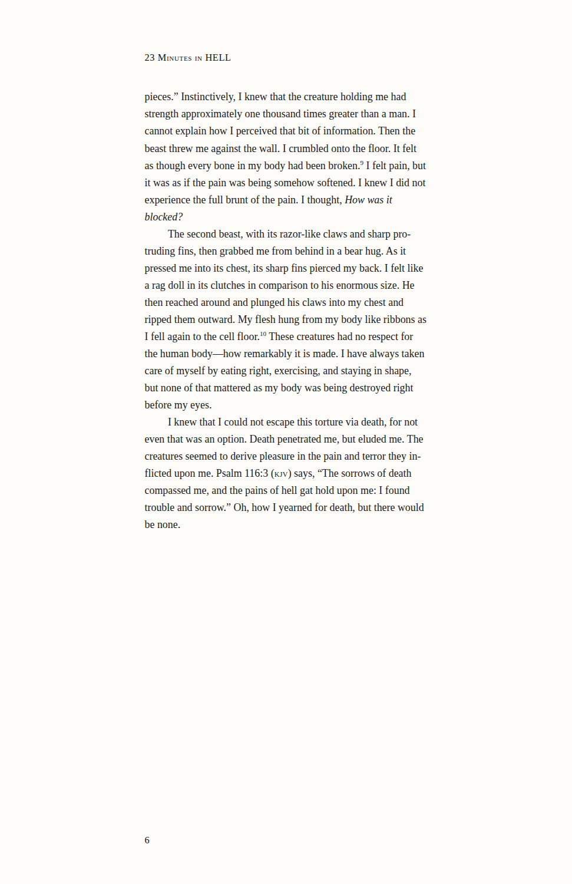23 Minutes in HELL
pieces.” Instinctively, I knew that the creature holding me had strength approximately one thousand times greater than a man. I cannot explain how I perceived that bit of information. Then the beast threw me against the wall. I crumbled onto the floor. It felt as though every bone in my body had been broken.9 I felt pain, but it was as if the pain was being somehow softened. I knew I did not experience the full brunt of the pain. I thought, How was it blocked?
The second beast, with its razor-like claws and sharp protruding fins, then grabbed me from behind in a bear hug. As it pressed me into its chest, its sharp fins pierced my back. I felt like a rag doll in its clutches in comparison to his enormous size. He then reached around and plunged his claws into my chest and ripped them outward. My flesh hung from my body like ribbons as I fell again to the cell floor.10 These creatures had no respect for the human body—how remarkably it is made. I have always taken care of myself by eating right, exercising, and staying in shape, but none of that mattered as my body was being destroyed right before my eyes.
I knew that I could not escape this torture via death, for not even that was an option. Death penetrated me, but eluded me. The creatures seemed to derive pleasure in the pain and terror they inflicted upon me. Psalm 116:3 (kjv) says, “The sorrows of death compassed me, and the pains of hell gat hold upon me: I found trouble and sorrow.” Oh, how I yearned for death, but there would be none.
6